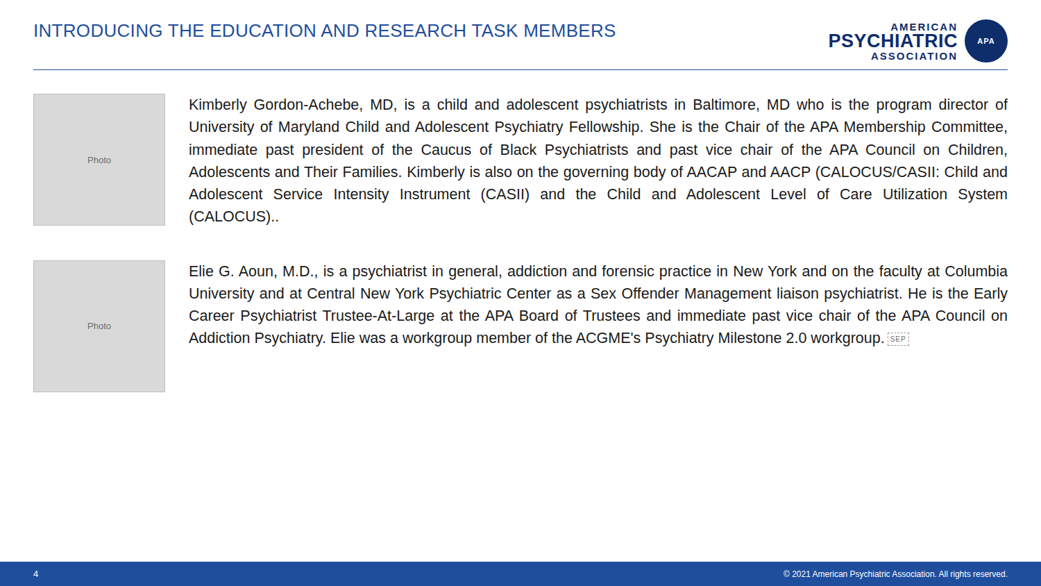Introducing the Education and Research Task Members
AMERICAN
PSYCHIATRIC
ASSOCIATION
APA
Photo
Kimberly Gordon-Achebe, MD, is a child and adolescent psychiatrists in Baltimore, MD who is the program director of University of Maryland Child and Adolescent Psychiatry Fellowship. She is the Chair of the APA Membership Committee, immediate past president of the Caucus of Black Psychiatrists and past vice chair of the APA Council on Children, Adolescents and Their Families. Kimberly is also on the governing body of AACAP and AACP (CALOCUS/CASII: Child and Adolescent Service Intensity Instrument (CASII) and the Child and Adolescent Level of Care Utilization System (CALOCUS)..
Photo
Elie G. Aoun, M.D., is a psychiatrist in general, addiction and forensic practice in New York and on the faculty at Columbia University and at Central New York Psychiatric Center as a Sex Offender Management liaison psychiatrist. He is the Early Career Psychiatrist Trustee-At-Large at the APA Board of Trustees and immediate past vice chair of the APA Council on Addiction Psychiatry. Elie was a workgroup member of the ACGME's Psychiatry Milestone 2.0 workgroup.SEP
4 © 2021 American Psychiatric Association. All rights reserved.